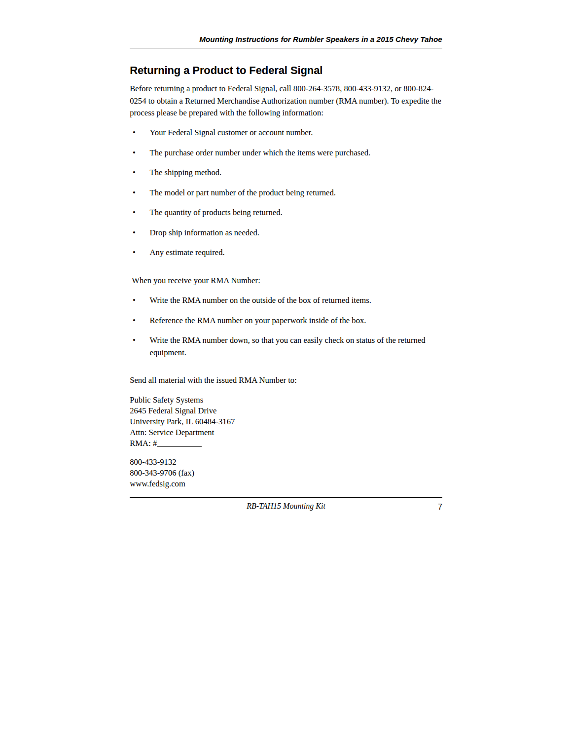Mounting Instructions for Rumbler Speakers in a 2015 Chevy Tahoe
Returning a Product to Federal Signal
Before returning a product to Federal Signal, call 800-264-3578, 800-433-9132, or 800-824-0254 to obtain a Returned Merchandise Authorization number (RMA number). To expedite the process please be prepared with the following information:
Your Federal Signal customer or account number.
The purchase order number under which the items were purchased.
The shipping method.
The model or part number of the product being returned.
The quantity of products being returned.
Drop ship information as needed.
Any estimate required.
When you receive your RMA Number:
Write the RMA number on the outside of the box of returned items.
Reference the RMA number on your paperwork inside of the box.
Write the RMA number down, so that you can easily check on status of the returned equipment.
Send all material with the issued RMA Number to:
Public Safety Systems
2645 Federal Signal Drive
University Park, IL 60484-3167
Attn: Service Department
RMA: #
800-433-9132
800-343-9706 (fax)
www.fedsig.com
RB-TAH15 Mounting Kit 7